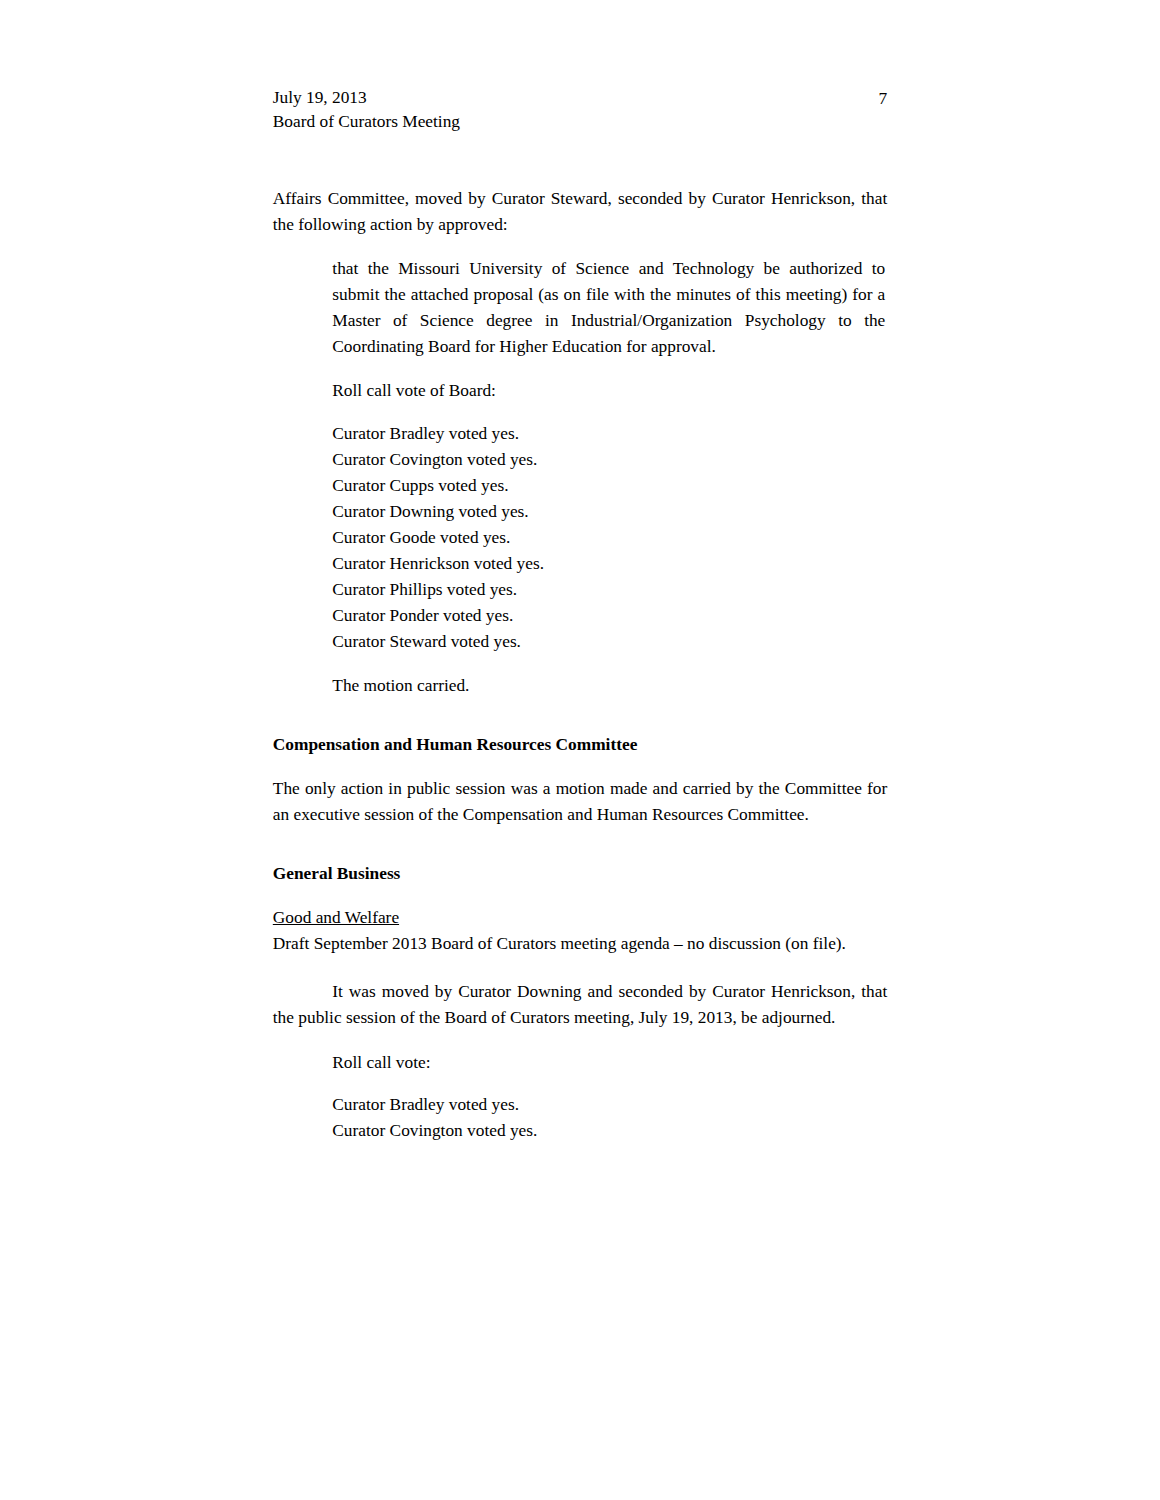July 19, 2013
Board of Curators Meeting
7
Affairs Committee, moved by Curator Steward, seconded by Curator Henrickson, that the following action by approved:
that the Missouri University of Science and Technology be authorized to submit the attached proposal (as on file with the minutes of this meeting) for a Master of Science degree in Industrial/Organization Psychology to the Coordinating Board for Higher Education for approval.
Roll call vote of Board:
Curator Bradley voted yes.
Curator Covington voted yes.
Curator Cupps voted yes.
Curator Downing voted yes.
Curator Goode voted yes.
Curator Henrickson voted yes.
Curator Phillips voted yes.
Curator Ponder voted yes.
Curator Steward voted yes.
The motion carried.
Compensation and Human Resources Committee
The only action in public session was a motion made and carried by the Committee for an executive session of the Compensation and Human Resources Committee.
General Business
Good and Welfare
Draft September 2013 Board of Curators meeting agenda – no discussion (on file).
It was moved by Curator Downing and seconded by Curator Henrickson, that the public session of the Board of Curators meeting, July 19, 2013, be adjourned.
Roll call vote:
Curator Bradley voted yes.
Curator Covington voted yes.